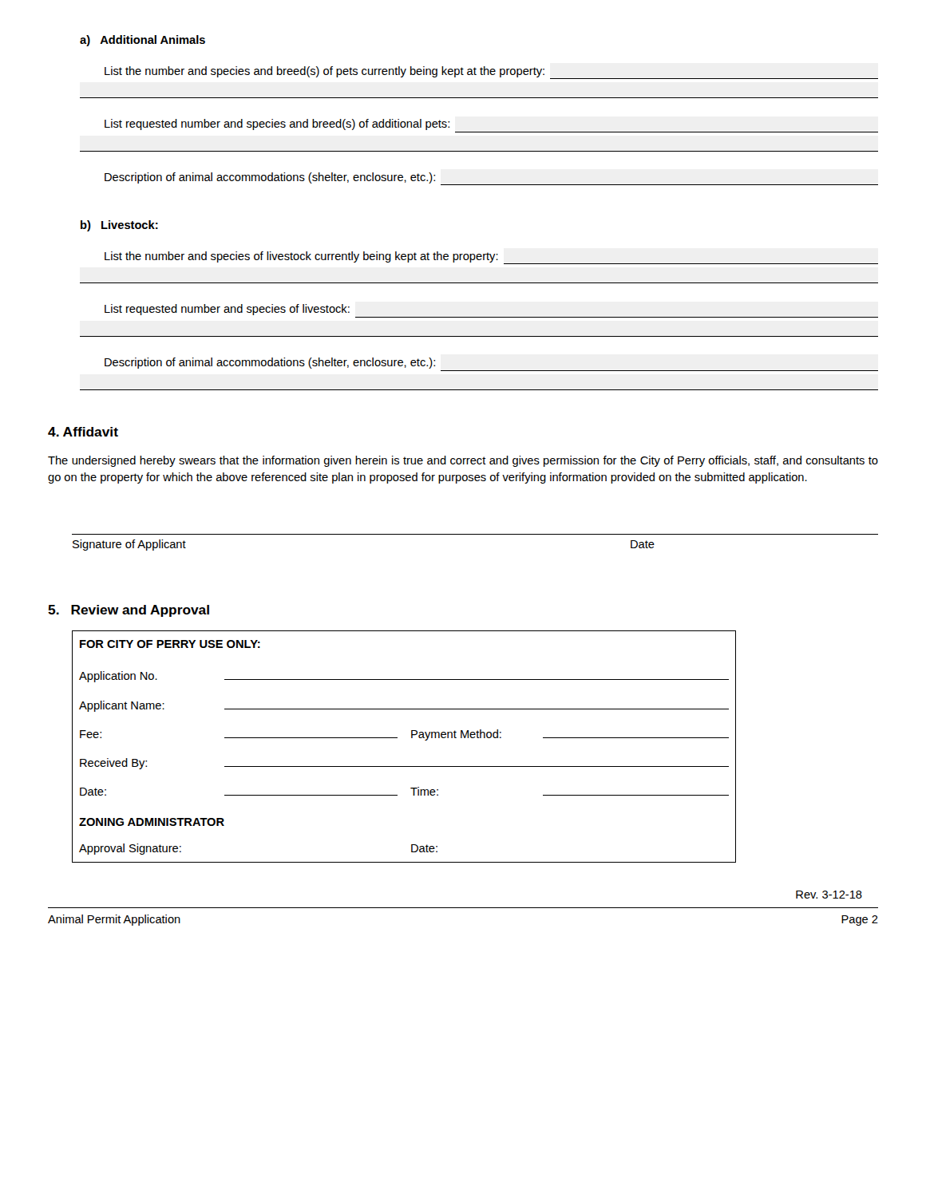a) Additional Animals
List the number and species and breed(s) of pets currently being kept at the property:
List requested number and species and breed(s) of additional pets:
Description of animal accommodations (shelter, enclosure, etc.):
b) Livestock:
List the number and species of livestock currently being kept at the property:
List requested number and species of livestock:
Description of animal accommodations (shelter, enclosure, etc.):
4. Affidavit
The undersigned hereby swears that the information given herein is true and correct and gives permission for the City of Perry officials, staff, and consultants to go on the property for which the above referenced site plan in proposed for purposes of verifying information provided on the submitted application.
Signature of Applicant Date
5. Review and Approval
| FOR CITY OF PERRY USE ONLY: |
| Application No. | |
| Applicant Name: | |
| Fee: | | Payment Method: | |
| Received By: | |
| Date: | | Time: | |
| ZONING ADMINISTRATOR |
| Approval Signature: | Date: |
Rev. 3-12-18
Animal Permit Application Page 2